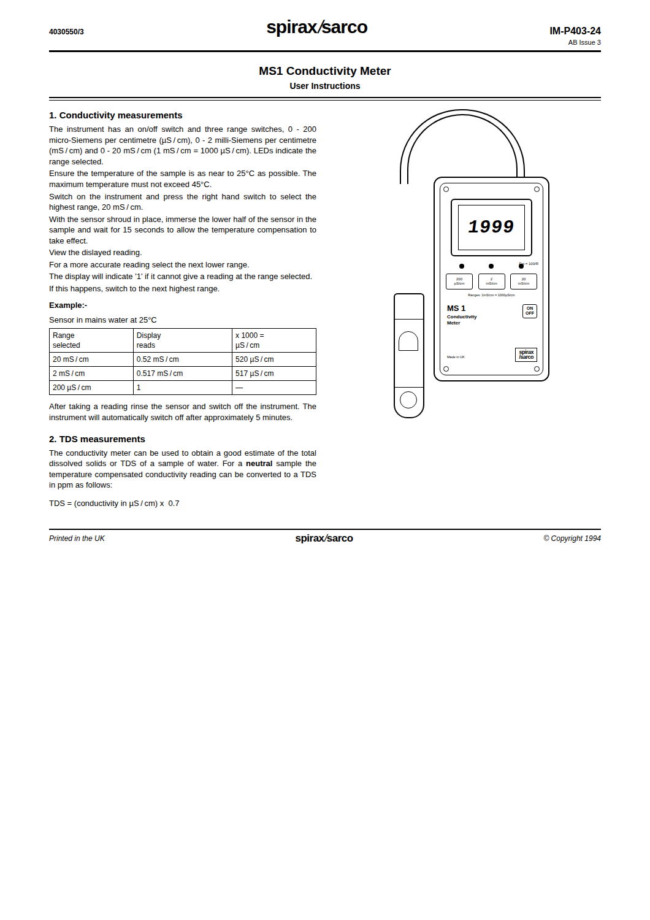4030550/3
spirax/sarco
IM-P403-24
AB Issue 3
MS1 Conductivity Meter
User Instructions
1. Conductivity measurements
The instrument has an on/off switch and three range switches, 0 - 200 micro-Siemens per centimetre (µS / cm), 0 - 2 milli-Siemens per centimetre (mS / cm) and 0 - 20 mS / cm (1 mS / cm = 1000 µS / cm). LEDs indicate the range selected.
Ensure the temperature of the sample is as near to 25°C as possible. The maximum temperature must not exceed 45°C.
Switch on the instrument and press the right hand switch to select the highest range, 20 mS / cm.
With the sensor shroud in place, immerse the lower half of the sensor in the sample and wait for 15 seconds to allow the temperature compensation to take effect.
View the dislayed reading.
For a more accurate reading select the next lower range.
The display will indicate '1' if it cannot give a reading at the range selected.
If this happens, switch to the next highest range.
Example:-
Sensor in mains water at 25°C
| Range selected | Display reads | x 1000 = µS / cm |
| --- | --- | --- |
| 20 mS / cm | 0.52 mS / cm | 520 µS / cm |
| 2 mS / cm | 0.517 mS / cm | 517 µS / cm |
| 200 µS / cm | 1 | — |
After taking a reading rinse the sensor and switch off the instrument. The instrument will automatically switch off after approximately 5 minutes.
2. TDS measurements
The conductivity meter can be used to obtain a good estimate of the total dissolved solids or TDS of a sample of water. For a neutral sample the temperature compensated conductivity reading can be converted to a TDS in ppm as follows:
TDS = (conductivity in µS / cm) x 0.7
1999
Ext = 100/R
200
µS/cm
2
mS/cm
20
mS/cm
Ranges: 1mS/cm = 1000µS/cm
MS 1
Conductivity
Meter
ON
OFF
spirax
/sarco
Made in UK
Printed in the UK
spirax/sarco
© Copyright 1994